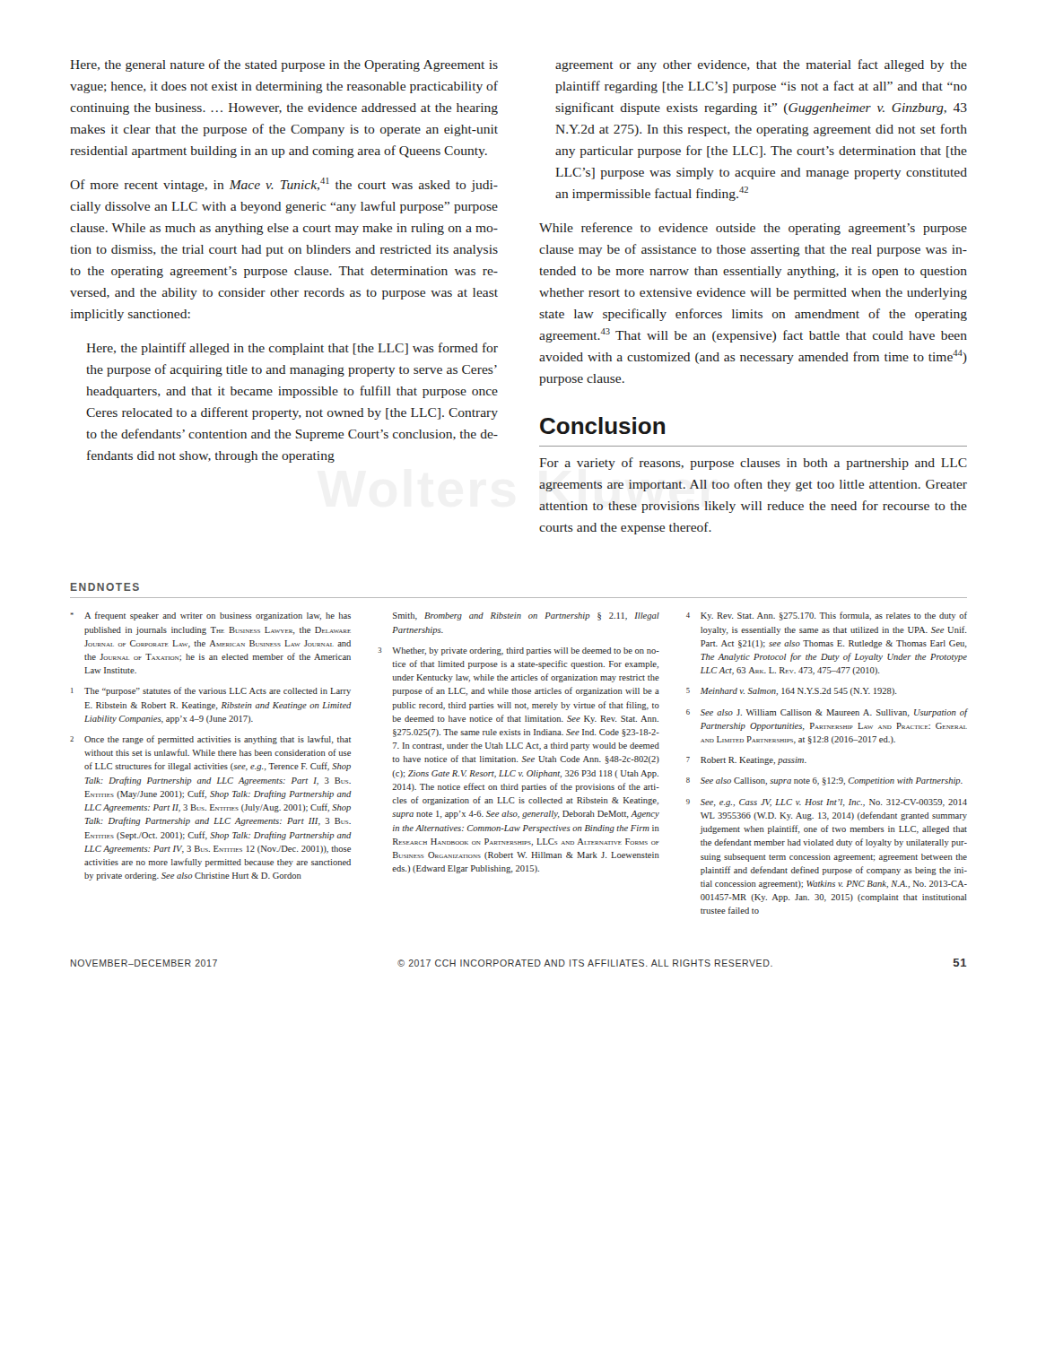Wolters Kluwer
Here, the general nature of the stated purpose in the Operating Agreement is vague; hence, it does not exist in determining the reasonable practicability of continuing the business. … However, the evidence addressed at the hearing makes it clear that the purpose of the Company is to operate an eight-unit residential apartment building in an up and coming area of Queens County.
Of more recent vintage, in Mace v. Tunick,41 the court was asked to judicially dissolve an LLC with a beyond generic “any lawful purpose” purpose clause. While as much as anything else a court may make in ruling on a motion to dismiss, the trial court had put on blinders and restricted its analysis to the operating agreement’s purpose clause. That determination was reversed, and the ability to consider other records as to purpose was at least implicitly sanctioned:
Here, the plaintiff alleged in the complaint that [the LLC] was formed for the purpose of acquiring title to and managing property to serve as Ceres’ headquarters, and that it became impossible to fulfill that purpose once Ceres relocated to a different property, not owned by [the LLC]. Contrary to the defendants’ contention and the Supreme Court’s conclusion, the defendants did not show, through the operating
agreement or any other evidence, that the material fact alleged by the plaintiff regarding [the LLC’s] purpose “is not a fact at all” and that “no significant dispute exists regarding it” (Guggenheimer v. Ginzburg, 43 N.Y.2d at 275). In this respect, the operating agreement did not set forth any particular purpose for [the LLC]. The court’s determination that [the LLC’s] purpose was simply to acquire and manage property constituted an impermissible factual finding.42
While reference to evidence outside the operating agreement’s purpose clause may be of assistance to those asserting that the real purpose was intended to be more narrow than essentially anything, it is open to question whether resort to extensive evidence will be permitted when the underlying state law specifically enforces limits on amendment of the operating agreement.43 That will be an (expensive) fact battle that could have been avoided with a customized (and as necessary amended from time to time44) purpose clause.
Conclusion
For a variety of reasons, purpose clauses in both a partnership and LLC agreements are important. All too often they get too little attention. Greater attention to these provisions likely will reduce the need for recourse to the courts and the expense thereof.
ENDNOTES
*
A frequent speaker and writer on business organization law, he has published in journals including The Business Lawyer, the Delaware Journal of Corporate Law, the American Business Law Journal and the Journal of Taxation; he is an elected member of the American Law Institute.
1
The “purpose” statutes of the various LLC Acts are collected in Larry E. Ribstein & Robert R. Keatinge, Ribstein and Keatinge on Limited Liability Companies, app’x 4–9 (June 2017).
2
Once the range of permitted activities is anything that is lawful, that without this set is unlawful. While there has been consideration of use of LLC structures for illegal activities (see, e.g., Terence F. Cuff, Shop Talk: Drafting Partnership and LLC Agreements: Part I, 3 Bus. Entities (May/June 2001); Cuff, Shop Talk: Drafting Partnership and LLC Agreements: Part II, 3 Bus. Entities (July/Aug. 2001); Cuff, Shop Talk: Drafting Partnership and LLC Agreements: Part III, 3 Bus. Entities (Sept./Oct. 2001); Cuff, Shop Talk: Drafting Partnership and LLC Agreements: Part IV, 3 Bus. Entities 12 (Nov./Dec. 2001)), those activities are no more lawfully permitted because they are sanctioned by private ordering. See also Christine Hurt & D. Gordon
Smith, Bromberg and Ribstein on Partnership § 2.11, Illegal Partnerships.
3
Whether, by private ordering, third parties will be deemed to be on notice of that limited purpose is a state-specific question. For example, under Kentucky law, while the articles of organization may restrict the purpose of an LLC, and while those articles of organization will be a public record, third parties will not, merely by virtue of that filing, to be deemed to have notice of that limitation. See Ky. Rev. Stat. Ann. §275.025(7). The same rule exists in Indiana. See Ind. Code §23-18-2-7. In contrast, under the Utah LLC Act, a third party would be deemed to have notice of that limitation. See Utah Code Ann. §48-2c-802(2)(c); Zions Gate R.V. Resort, LLC v. Oliphant, 326 P3d 118 ( Utah App. 2014). The notice effect on third parties of the provisions of the articles of organization of an LLC is collected at Ribstein & Keatinge, supra note 1, app’x 4-6. See also, generally, Deborah DeMott, Agency in the Alternatives: Common-Law Perspectives on Binding the Firm in Research Handbook on Partnerships, LLCs and Alternative Forms of Business Organizations (Robert W. Hillman & Mark J. Loewenstein eds.) (Edward Elgar Publishing, 2015).
4
Ky. Rev. Stat. Ann. §275.170. This formula, as relates to the duty of loyalty, is essentially the same as that utilized in the UPA. See Unif. Part. Act §21(1); see also Thomas E. Rutledge & Thomas Earl Geu, The Analytic Protocol for the Duty of Loyalty Under the Prototype LLC Act, 63 Ark. L. Rev. 473, 475–477 (2010).
5
Meinhard v. Salmon, 164 N.Y.S.2d 545 (N.Y. 1928).
6
See also J. William Callison & Maureen A. Sullivan, Usurpation of Partnership Opportunities, Partnership Law and Practice: General and Limited Partnerships, at §12:8 (2016–2017 ed.).
7
Robert R. Keatinge, passim.
8
See also Callison, supra note 6, §12:9, Competition with Partnership.
9
See, e.g., Cass JV, LLC v. Host Int’l, Inc., No. 312-CV-00359, 2014 WL 3955366 (W.D. Ky. Aug. 13, 2014) (defendant granted summary judgement when plaintiff, one of two members in LLC, alleged that the defendant member had violated duty of loyalty by unilaterally pursuing subsequent term concession agreement; agreement between the plaintiff and defendant defined purpose of company as being the initial concession agreement); Watkins v. PNC Bank, N.A., No. 2013-CA-001457-MR (Ky. App. Jan. 30, 2015) (complaint that institutional trustee failed to
NOVEMBER–DECEMBER 2017
© 2017 CCH INCORPORATED AND ITS AFFILIATES. ALL RIGHTS RESERVED.
51